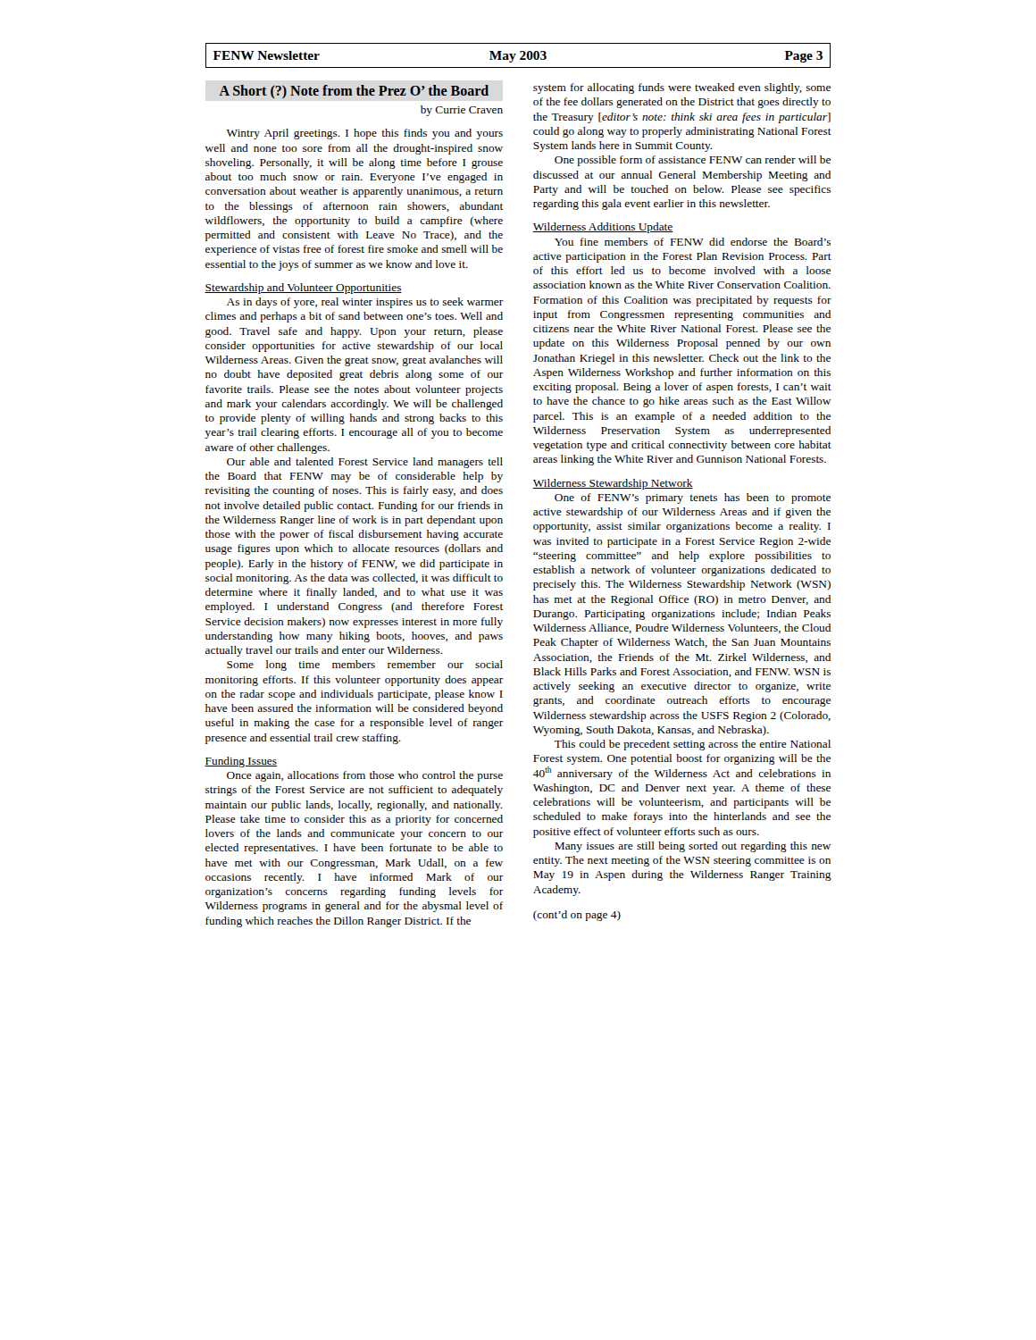FENW Newsletter
May 2003
Page 3
A Short (?) Note from the Prez O’ the Board
by Currie Craven
Wintry April greetings. I hope this finds you and yours well and none too sore from all the drought-inspired snow shoveling. Personally, it will be along time before I grouse about too much snow or rain. Everyone I’ve engaged in conversation about weather is apparently unanimous, a return to the blessings of afternoon rain showers, abundant wildflowers, the opportunity to build a campfire (where permitted and consistent with Leave No Trace), and the experience of vistas free of forest fire smoke and smell will be essential to the joys of summer as we know and love it.
Stewardship and Volunteer Opportunities
As in days of yore, real winter inspires us to seek warmer climes and perhaps a bit of sand between one’s toes. Well and good. Travel safe and happy. Upon your return, please consider opportunities for active stewardship of our local Wilderness Areas. Given the great snow, great avalanches will no doubt have deposited great debris along some of our favorite trails. Please see the notes about volunteer projects and mark your calendars accordingly. We will be challenged to provide plenty of willing hands and strong backs to this year’s trail clearing efforts. I encourage all of you to become aware of other challenges.
Our able and talented Forest Service land managers tell the Board that FENW may be of considerable help by revisiting the counting of noses. This is fairly easy, and does not involve detailed public contact. Funding for our friends in the Wilderness Ranger line of work is in part dependant upon those with the power of fiscal disbursement having accurate usage figures upon which to allocate resources (dollars and people). Early in the history of FENW, we did participate in social monitoring. As the data was collected, it was difficult to determine where it finally landed, and to what use it was employed. I understand Congress (and therefore Forest Service decision makers) now expresses interest in more fully understanding how many hiking boots, hooves, and paws actually travel our trails and enter our Wilderness.
Some long time members remember our social monitoring efforts. If this volunteer opportunity does appear on the radar scope and individuals participate, please know I have been assured the information will be considered beyond useful in making the case for a responsible level of ranger presence and essential trail crew staffing.
Funding Issues
Once again, allocations from those who control the purse strings of the Forest Service are not sufficient to adequately maintain our public lands, locally, regionally, and nationally. Please take time to consider this as a priority for concerned lovers of the lands and communicate your concern to our elected representatives. I have been fortunate to be able to have met with our Congressman, Mark Udall, on a few occasions recently. I have informed Mark of our organization’s concerns regarding funding levels for Wilderness programs in general and for the abysmal level of funding which reaches the Dillon Ranger District. If the
system for allocating funds were tweaked even slightly, some of the fee dollars generated on the District that goes directly to the Treasury [editor’s note: think ski area fees in particular] could go along way to properly administrating National Forest System lands here in Summit County.
One possible form of assistance FENW can render will be discussed at our annual General Membership Meeting and Party and will be touched on below. Please see specifics regarding this gala event earlier in this newsletter.
Wilderness Additions Update
You fine members of FENW did endorse the Board’s active participation in the Forest Plan Revision Process. Part of this effort led us to become involved with a loose association known as the White River Conservation Coalition. Formation of this Coalition was precipitated by requests for input from Congressmen representing communities and citizens near the White River National Forest. Please see the update on this Wilderness Proposal penned by our own Jonathan Kriegel in this newsletter. Check out the link to the Aspen Wilderness Workshop and further information on this exciting proposal. Being a lover of aspen forests, I can’t wait to have the chance to go hike areas such as the East Willow parcel. This is an example of a needed addition to the Wilderness Preservation System as underrepresented vegetation type and critical connectivity between core habitat areas linking the White River and Gunnison National Forests.
Wilderness Stewardship Network
One of FENW’s primary tenets has been to promote active stewardship of our Wilderness Areas and if given the opportunity, assist similar organizations become a reality. I was invited to participate in a Forest Service Region 2-wide “steering committee” and help explore possibilities to establish a network of volunteer organizations dedicated to precisely this. The Wilderness Stewardship Network (WSN) has met at the Regional Office (RO) in metro Denver, and Durango. Participating organizations include; Indian Peaks Wilderness Alliance, Poudre Wilderness Volunteers, the Cloud Peak Chapter of Wilderness Watch, the San Juan Mountains Association, the Friends of the Mt. Zirkel Wilderness, and Black Hills Parks and Forest Association, and FENW. WSN is actively seeking an executive director to organize, write grants, and coordinate outreach efforts to encourage Wilderness stewardship across the USFS Region 2 (Colorado, Wyoming, South Dakota, Kansas, and Nebraska).
This could be precedent setting across the entire National Forest system. One potential boost for organizing will be the 40th anniversary of the Wilderness Act and celebrations in Washington, DC and Denver next year. A theme of these celebrations will be volunteerism, and participants will be scheduled to make forays into the hinterlands and see the positive effect of volunteer efforts such as ours.
Many issues are still being sorted out regarding this new entity. The next meeting of the WSN steering committee is on May 19 in Aspen during the Wilderness Ranger Training Academy.
(cont’d on page 4)